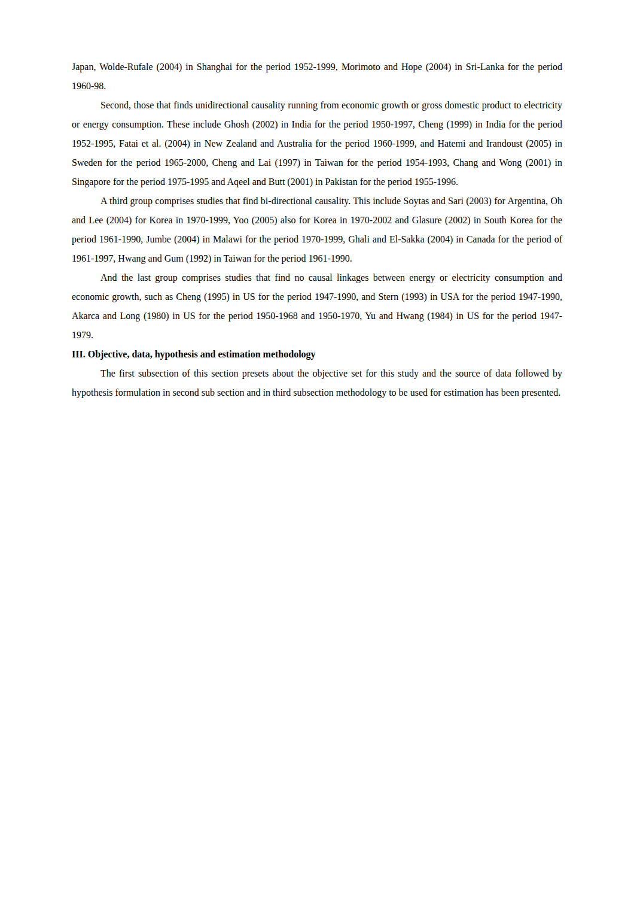Japan, Wolde-Rufale (2004) in Shanghai for the period 1952-1999, Morimoto and Hope (2004) in Sri-Lanka for the period 1960-98.
Second, those that finds unidirectional causality running from economic growth or gross domestic product to electricity or energy consumption. These include Ghosh (2002) in India for the period 1950-1997, Cheng (1999) in India for the period 1952-1995, Fatai et al. (2004) in New Zealand and Australia for the period 1960-1999, and Hatemi and Irandoust (2005) in Sweden for the period 1965-2000, Cheng and Lai (1997) in Taiwan for the period 1954-1993, Chang and Wong (2001) in Singapore for the period 1975-1995 and Aqeel and Butt (2001) in Pakistan for the period 1955-1996.
A third group comprises studies that find bi-directional causality. This include Soytas and Sari (2003) for Argentina, Oh and Lee (2004) for Korea in 1970-1999, Yoo (2005) also for Korea in 1970-2002 and Glasure (2002) in South Korea for the period 1961-1990, Jumbe (2004) in Malawi for the period 1970-1999, Ghali and El-Sakka (2004) in Canada for the period of 1961-1997, Hwang and Gum (1992) in Taiwan for the period 1961-1990.
And the last group comprises studies that find no causal linkages between energy or electricity consumption and economic growth, such as Cheng (1995) in US for the period 1947-1990, and Stern (1993) in USA for the period 1947-1990, Akarca and Long (1980) in US for the period 1950-1968 and 1950-1970, Yu and Hwang (1984) in US for the period 1947-1979.
III. Objective, data, hypothesis and estimation methodology
The first subsection of this section presets about the objective set for this study and the source of data followed by hypothesis formulation in second sub section and in third subsection methodology to be used for estimation has been presented.